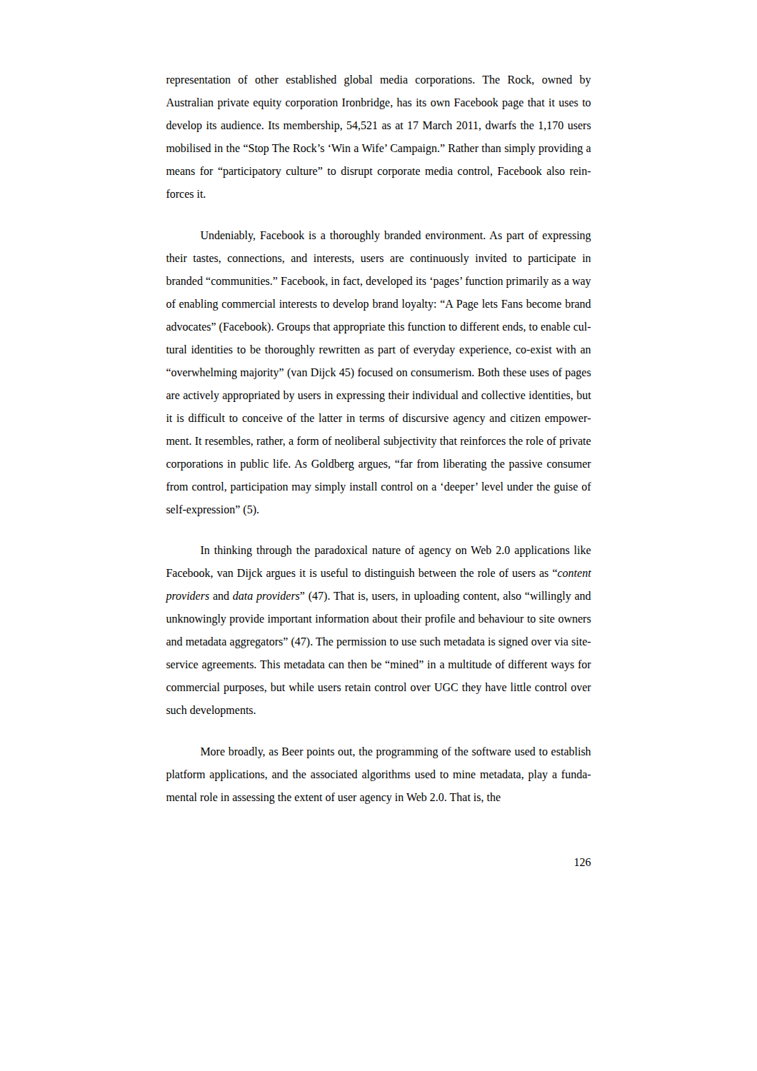representation of other established global media corporations. The Rock, owned by Australian private equity corporation Ironbridge, has its own Facebook page that it uses to develop its audience. Its membership, 54,521 as at 17 March 2011, dwarfs the 1,170 users mobilised in the “Stop The Rock’s ‘Win a Wife’ Campaign.” Rather than simply providing a means for “participatory culture” to disrupt corporate media control, Facebook also reinforces it.
Undeniably, Facebook is a thoroughly branded environment. As part of expressing their tastes, connections, and interests, users are continuously invited to participate in branded “communities.” Facebook, in fact, developed its ‘pages’ function primarily as a way of enabling commercial interests to develop brand loyalty: “A Page lets Fans become brand advocates” (Facebook). Groups that appropriate this function to different ends, to enable cultural identities to be thoroughly rewritten as part of everyday experience, co-exist with an “overwhelming majority” (van Dijck 45) focused on consumerism. Both these uses of pages are actively appropriated by users in expressing their individual and collective identities, but it is difficult to conceive of the latter in terms of discursive agency and citizen empowerment. It resembles, rather, a form of neoliberal subjectivity that reinforces the role of private corporations in public life. As Goldberg argues, “far from liberating the passive consumer from control, participation may simply install control on a ‘deeper’ level under the guise of self-expression” (5).
In thinking through the paradoxical nature of agency on Web 2.0 applications like Facebook, van Dijck argues it is useful to distinguish between the role of users as “content providers and data providers” (47). That is, users, in uploading content, also “willingly and unknowingly provide important information about their profile and behaviour to site owners and metadata aggregators” (47). The permission to use such metadata is signed over via site-service agreements. This metadata can then be “mined” in a multitude of different ways for commercial purposes, but while users retain control over UGC they have little control over such developments.
More broadly, as Beer points out, the programming of the software used to establish platform applications, and the associated algorithms used to mine metadata, play a fundamental role in assessing the extent of user agency in Web 2.0. That is, the
126